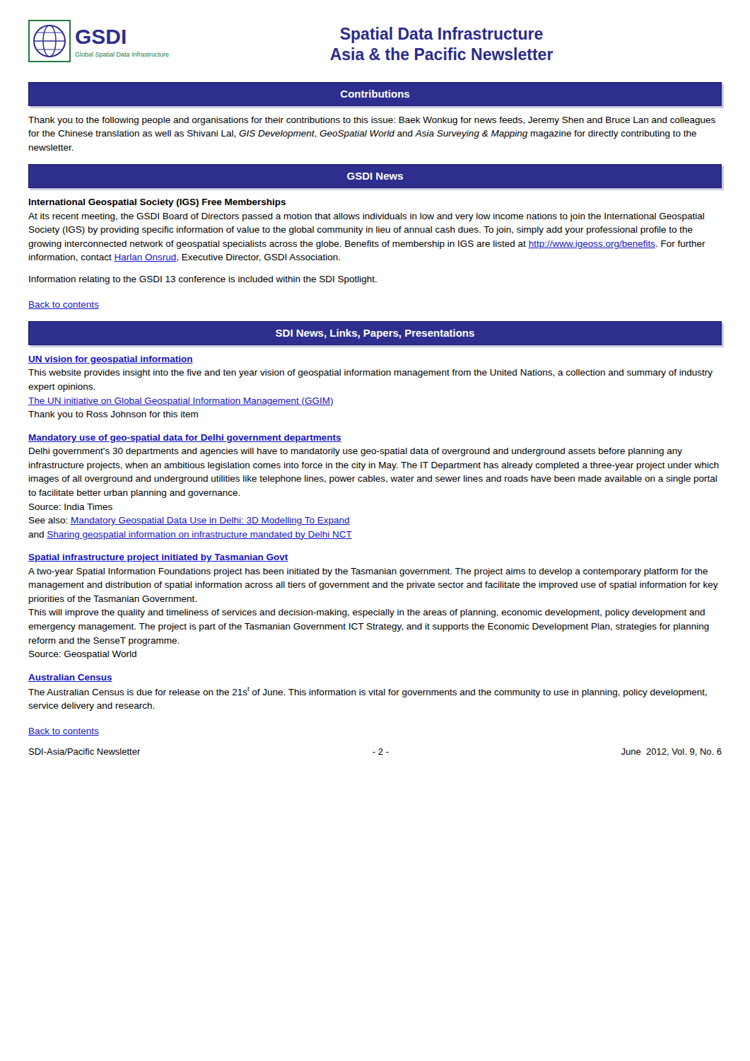GSDI Global Spatial Data Infrastructure
Spatial Data Infrastructure
Asia & the Pacific Newsletter
Contributions
Thank you to the following people and organisations for their contributions to this issue: Baek Wonkug for news feeds, Jeremy Shen and Bruce Lan and colleagues for the Chinese translation as well as Shivani Lal, GIS Development, GeoSpatial World and Asia Surveying & Mapping magazine for directly contributing to the newsletter.
GSDI News
International Geospatial Society (IGS) Free Memberships
At its recent meeting, the GSDI Board of Directors passed a motion that allows individuals in low and very low income nations to join the International Geospatial Society (IGS) by providing specific information of value to the global community in lieu of annual cash dues. To join, simply add your professional profile to the growing interconnected network of geospatial specialists across the globe. Benefits of membership in IGS are listed at http://www.igeoss.org/benefits. For further information, contact Harlan Onsrud, Executive Director, GSDI Association.
Information relating to the GSDI 13 conference is included within the SDI Spotlight.
Back to contents
SDI News, Links, Papers, Presentations
UN vision for geospatial information
This website provides insight into the five and ten year vision of geospatial information management from the United Nations, a collection and summary of industry expert opinions.
The UN initiative on Global Geospatial Information Management (GGIM)
Thank you to Ross Johnson for this item
Mandatory use of geo-spatial data for Delhi government departments
Delhi government's 30 departments and agencies will have to mandatorily use geo-spatial data of overground and underground assets before planning any infrastructure projects, when an ambitious legislation comes into force in the city in May. The IT Department has already completed a three-year project under which images of all overground and underground utilities like telephone lines, power cables, water and sewer lines and roads have been made available on a single portal to facilitate better urban planning and governance.
Source: India Times
See also: Mandatory Geospatial Data Use in Delhi: 3D Modelling To Expand
and Sharing geospatial information on infrastructure mandated by Delhi NCT
Spatial infrastructure project initiated by Tasmanian Govt
A two-year Spatial Information Foundations project has been initiated by the Tasmanian government. The project aims to develop a contemporary platform for the management and distribution of spatial information across all tiers of government and the private sector and facilitate the improved use of spatial information for key priorities of the Tasmanian Government.
This will improve the quality and timeliness of services and decision-making, especially in the areas of planning, economic development, policy development and emergency management. The project is part of the Tasmanian Government ICT Strategy, and it supports the Economic Development Plan, strategies for planning reform and the SenseT programme.
Source: Geospatial World
Australian Census
The Australian Census is due for release on the 21st of June. This information is vital for governments and the community to use in planning, policy development, service delivery and research.
Back to contents
SDI-Asia/Pacific Newsletter - 2 - June 2012, Vol. 9, No. 6